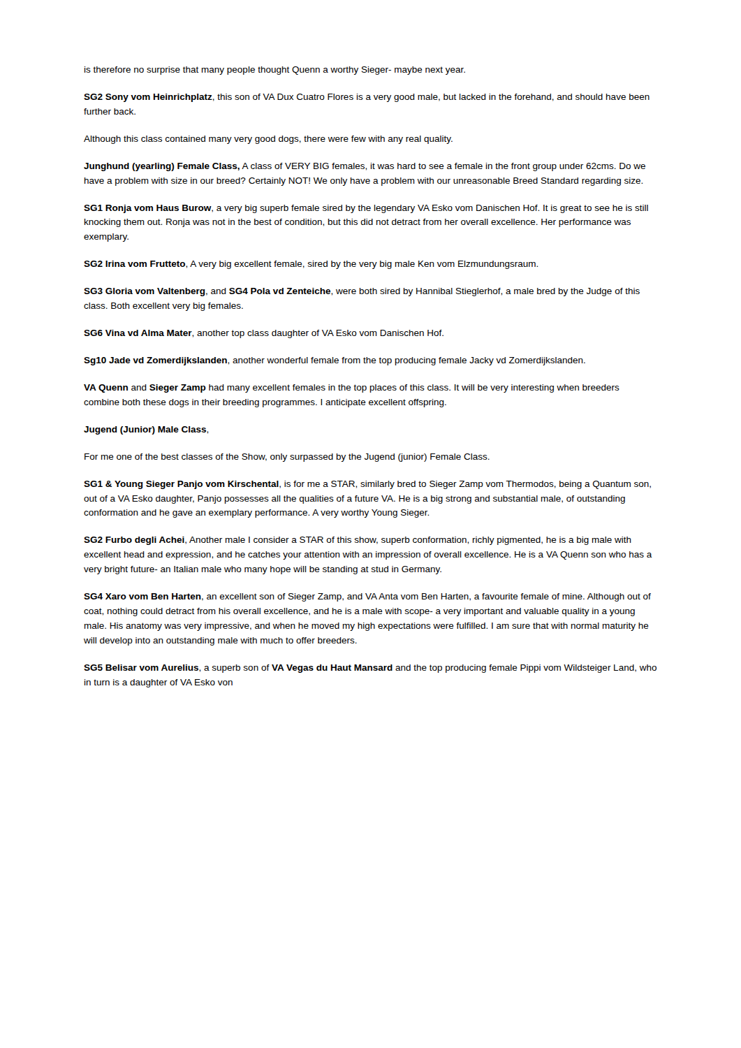is therefore no surprise that many people thought Quenn a worthy Sieger- maybe next year.
SG2 Sony vom Heinrichplatz, this son of VA Dux Cuatro Flores is a very good male, but lacked in the forehand, and should have been further back.
Although this class contained many very good dogs, there were few with any real quality.
Junghund (yearling) Female Class, A class of VERY BIG females, it was hard to see a female in the front group under 62cms. Do we have a problem with size in our breed? Certainly NOT! We only have a problem with our unreasonable Breed Standard regarding size.
SG1 Ronja vom Haus Burow, a very big superb female sired by the legendary VA Esko vom Danischen Hof. It is great to see he is still knocking them out. Ronja was not in the best of condition, but this did not detract from her overall excellence. Her performance was exemplary.
SG2 Irina vom Frutteto, A very big excellent female, sired by the very big male Ken vom Elzmundungsraum.
SG3 Gloria vom Valtenberg, and SG4 Pola vd Zenteiche, were both sired by Hannibal Stieglerhof, a male bred by the Judge of this class. Both excellent very big females.
SG6 Vina vd Alma Mater, another top class daughter of VA Esko vom Danischen Hof.
Sg10 Jade vd Zomerdijkslanden, another wonderful female from the top producing female Jacky vd Zomerdijkslanden.
VA Quenn and Sieger Zamp had many excellent females in the top places of this class. It will be very interesting when breeders combine both these dogs in their breeding programmes. I anticipate excellent offspring.
Jugend (Junior) Male Class,
For me one of the best classes of the Show, only surpassed by the Jugend (junior) Female Class.
SG1 & Young Sieger Panjo vom Kirschental, is for me a STAR, similarly bred to Sieger Zamp vom Thermodos, being a Quantum son, out of a VA Esko daughter, Panjo possesses all the qualities of a future VA. He is a big strong and substantial male, of outstanding conformation and he gave an exemplary performance. A very worthy Young Sieger.
SG2 Furbo degli Achei, Another male I consider a STAR of this show, superb conformation, richly pigmented, he is a big male with excellent head and expression, and he catches your attention with an impression of overall excellence. He is a VA Quenn son who has a very bright future- an Italian male who many hope will be standing at stud in Germany.
SG4 Xaro vom Ben Harten, an excellent son of Sieger Zamp, and VA Anta vom Ben Harten, a favourite female of mine. Although out of coat, nothing could detract from his overall excellence, and he is a male with scope- a very important and valuable quality in a young male. His anatomy was very impressive, and when he moved my high expectations were fulfilled. I am sure that with normal maturity he will develop into an outstanding male with much to offer breeders.
SG5 Belisar vom Aurelius, a superb son of VA Vegas du Haut Mansard and the top producing female Pippi vom Wildsteiger Land, who in turn is a daughter of VA Esko von